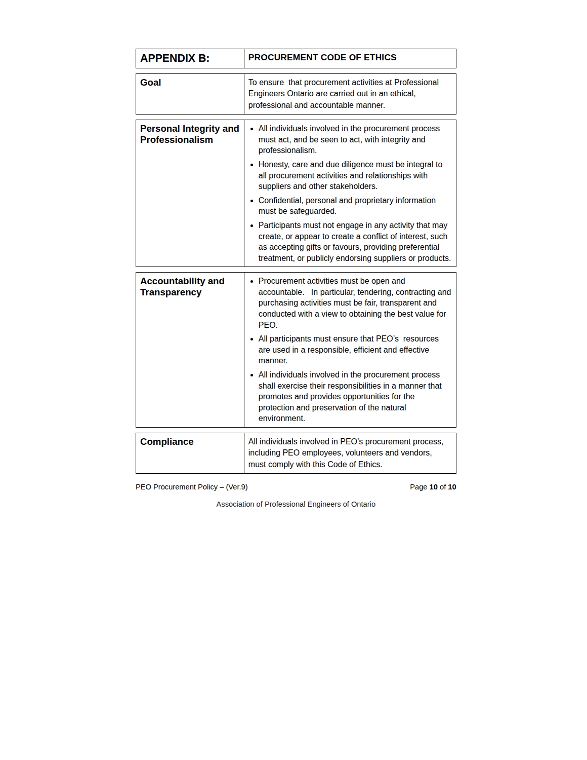| APPENDIX B: | PROCUREMENT CODE OF ETHICS |
| Goal | To ensure that procurement activities at Professional Engineers Ontario are carried out in an ethical, professional and accountable manner. |
| Personal Integrity and Professionalism | All individuals involved in the procurement process must act, and be seen to act, with integrity and professionalism. Honesty, care and due diligence must be integral to all procurement activities and relationships with suppliers and other stakeholders. Confidential, personal and proprietary information must be safeguarded. Participants must not engage in any activity that may create, or appear to create a conflict of interest, such as accepting gifts or favours, providing preferential treatment, or publicly endorsing suppliers or products. |
| Accountability and Transparency | Procurement activities must be open and accountable. In particular, tendering, contracting and purchasing activities must be fair, transparent and conducted with a view to obtaining the best value for PEO. All participants must ensure that PEO’s resources are used in a responsible, efficient and effective manner. All individuals involved in the procurement process shall exercise their responsibilities in a manner that promotes and provides opportunities for the protection and preservation of the natural environment. |
| Compliance | All individuals involved in PEO’s procurement process, including PEO employees, volunteers and vendors, must comply with this Code of Ethics. |
PEO Procurement Policy – (Ver.9)
Page 10 of 10
Association of Professional Engineers of Ontario